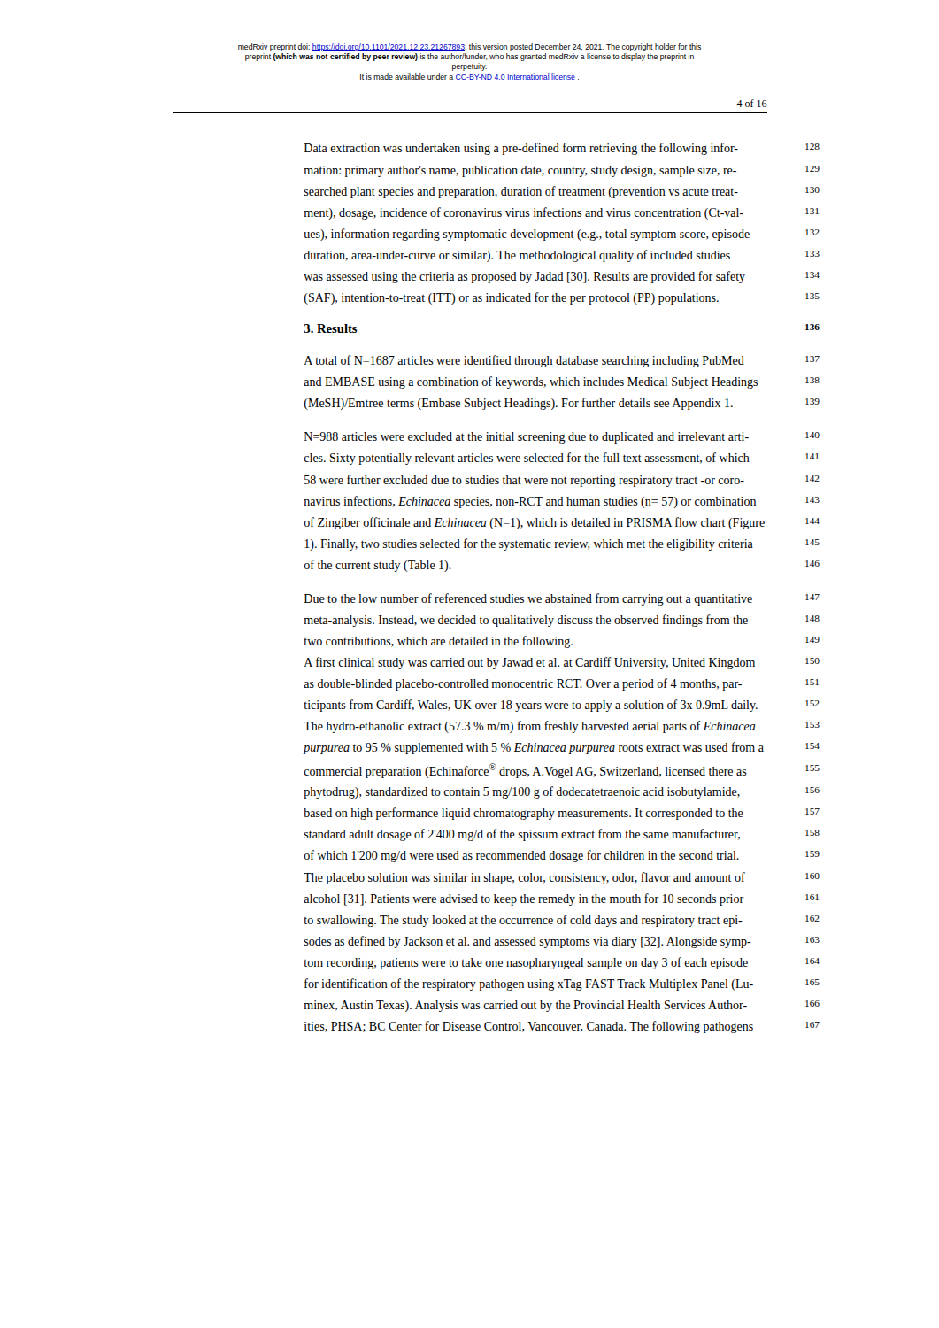medRxiv preprint doi: https://doi.org/10.1101/2021.12.23.21267893; this version posted December 24, 2021. The copyright holder for this
preprint (which was not certified by peer review) is the author/funder, who has granted medRxiv a license to display the preprint in
perpetuity.
It is made available under a CC-BY-ND 4.0 International license .
4 of 16
Data extraction was undertaken using a pre-defined form retrieving the following infor-128
mation: primary author's name, publication date, country, study design, sample size, re-129
searched plant species and preparation, duration of treatment (prevention vs acute treat-130
ment), dosage, incidence of coronavirus virus infections and virus concentration (Ct-val-131
ues), information regarding symptomatic development (e.g., total symptom score, episode132
duration, area-under-curve or similar). The methodological quality of included studies133
was assessed using the criteria as proposed by Jadad [30]. Results are provided for safety134
(SAF), intention-to-treat (ITT) or as indicated for the per protocol (PP) populations.135
3. Results136
A total of N=1687 articles were identified through database searching including PubMed137
and EMBASE using a combination of keywords, which includes Medical Subject Headings138
(MeSH)/Emtree terms (Embase Subject Headings). For further details see Appendix 1.139
N=988 articles were excluded at the initial screening due to duplicated and irrelevant arti-140
cles. Sixty potentially relevant articles were selected for the full text assessment, of which141
58 were further excluded due to studies that were not reporting respiratory tract -or coro-142
navirus infections, Echinacea species, non-RCT and human studies (n= 57) or combination143
of Zingiber officinale and Echinacea (N=1), which is detailed in PRISMA flow chart (Figure144
1). Finally, two studies selected for the systematic review, which met the eligibility criteria145
of the current study (Table 1).146
Due to the low number of referenced studies we abstained from carrying out a quantitative147
meta-analysis. Instead, we decided to qualitatively discuss the observed findings from the148
two contributions, which are detailed in the following.149
A first clinical study was carried out by Jawad et al. at Cardiff University, United Kingdom150
as double-blinded placebo-controlled monocentric RCT. Over a period of 4 months, par-151
ticipants from Cardiff, Wales, UK over 18 years were to apply a solution of 3x 0.9mL daily.152
The hydro-ethanolic extract (57.3 % m/m) from freshly harvested aerial parts of Echinacea 153
purpurea to 95 % supplemented with 5 % Echinacea purpurea roots extract was used from a154
commercial preparation (Echinaforce® drops, A.Vogel AG, Switzerland, licensed there as155
phytodrug), standardized to contain 5 mg/100 g of dodecatetraenoic acid isobutylamide,156
based on high performance liquid chromatography measurements. It corresponded to the157
standard adult dosage of 2'400 mg/d of the spissum extract from the same manufacturer,158
of which 1'200 mg/d were used as recommended dosage for children in the second trial.159
The placebo solution was similar in shape, color, consistency, odor, flavor and amount of160
alcohol [31]. Patients were advised to keep the remedy in the mouth for 10 seconds prior161
to swallowing. The study looked at the occurrence of cold days and respiratory tract epi-162
sodes as defined by Jackson et al. and assessed symptoms via diary [32]. Alongside symp-163
tom recording, patients were to take one nasopharyngeal sample on day 3 of each episode164
for identification of the respiratory pathogen using xTag FAST Track Multiplex Panel (Lu-165
minex, Austin Texas). Analysis was carried out by the Provincial Health Services Author-166
ities, PHSA; BC Center for Disease Control, Vancouver, Canada. The following pathogens167